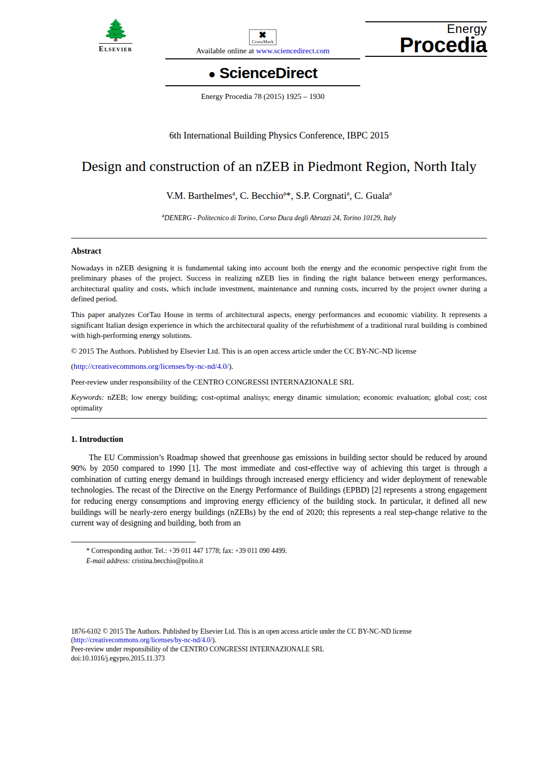🌲
Elsevier
✖CrossMark
Available online at www.sciencedirect.com
● ScienceDirect
Energy Procedia 78 (2015) 1925 – 1930
Energy
Procedia
6th International Building Physics Conference, IBPC 2015
Design and construction of an nZEB in Piedmont Region, North Italy
V.M. Barthelmesa, C. Becchioa*, S.P. Corgnatia, C. Gualaa
aDENERG - Politecnico di Torino, Corso Duca degli Abruzzi 24, Torino 10129, Italy
Abstract
Nowadays in nZEB designing it is fundamental taking into account both the energy and the economic perspective right from the preliminary phases of the project. Success in realizing nZEB lies in finding the right balance between energy performances, architectural quality and costs, which include investment, maintenance and running costs, incurred by the project owner during a defined period.
This paper analyzes CorTau House in terms of architectural aspects, energy performances and economic viability. It represents a significant Italian design experience in which the architectural quality of the refurbishment of a traditional rural building is combined with high-performing energy solutions.
© 2015 The Authors. Published by Elsevier Ltd. This is an open access article under the CC BY-NC-ND license
(http://creativecommons.org/licenses/by-nc-nd/4.0/).
Peer-review under responsibility of the CENTRO CONGRESSI INTERNAZIONALE SRL
Keywords: nZEB; low energy building; cost-optimal analisys; energy dinamic simulation; economic evaluation; global cost; cost optimality
1. Introduction
The EU Commission’s Roadmap showed that greenhouse gas emissions in building sector should be reduced by around 90% by 2050 compared to 1990 [1]. The most immediate and cost-effective way of achieving this target is through a combination of cutting energy demand in buildings through increased energy efficiency and wider deployment of renewable technologies. The recast of the Directive on the Energy Performance of Buildings (EPBD) [2] represents a strong engagement for reducing energy consumptions and improving energy efficiency of the building stock. In particular, it defined all new buildings will be nearly-zero energy buildings (nZEBs) by the end of 2020; this represents a real step-change relative to the current way of designing and building, both from an
* Corresponding author. Tel.: +39 011 447 1778; fax: +39 011 090 4499.
E-mail address: cristina.becchio@polito.it
1876-6102 © 2015 The Authors. Published by Elsevier Ltd. This is an open access article under the CC BY-NC-ND license
(http://creativecommons.org/licenses/by-nc-nd/4.0/).
Peer-review under responsibility of the CENTRO CONGRESSI INTERNAZIONALE SRL
doi:10.1016/j.egypro.2015.11.373